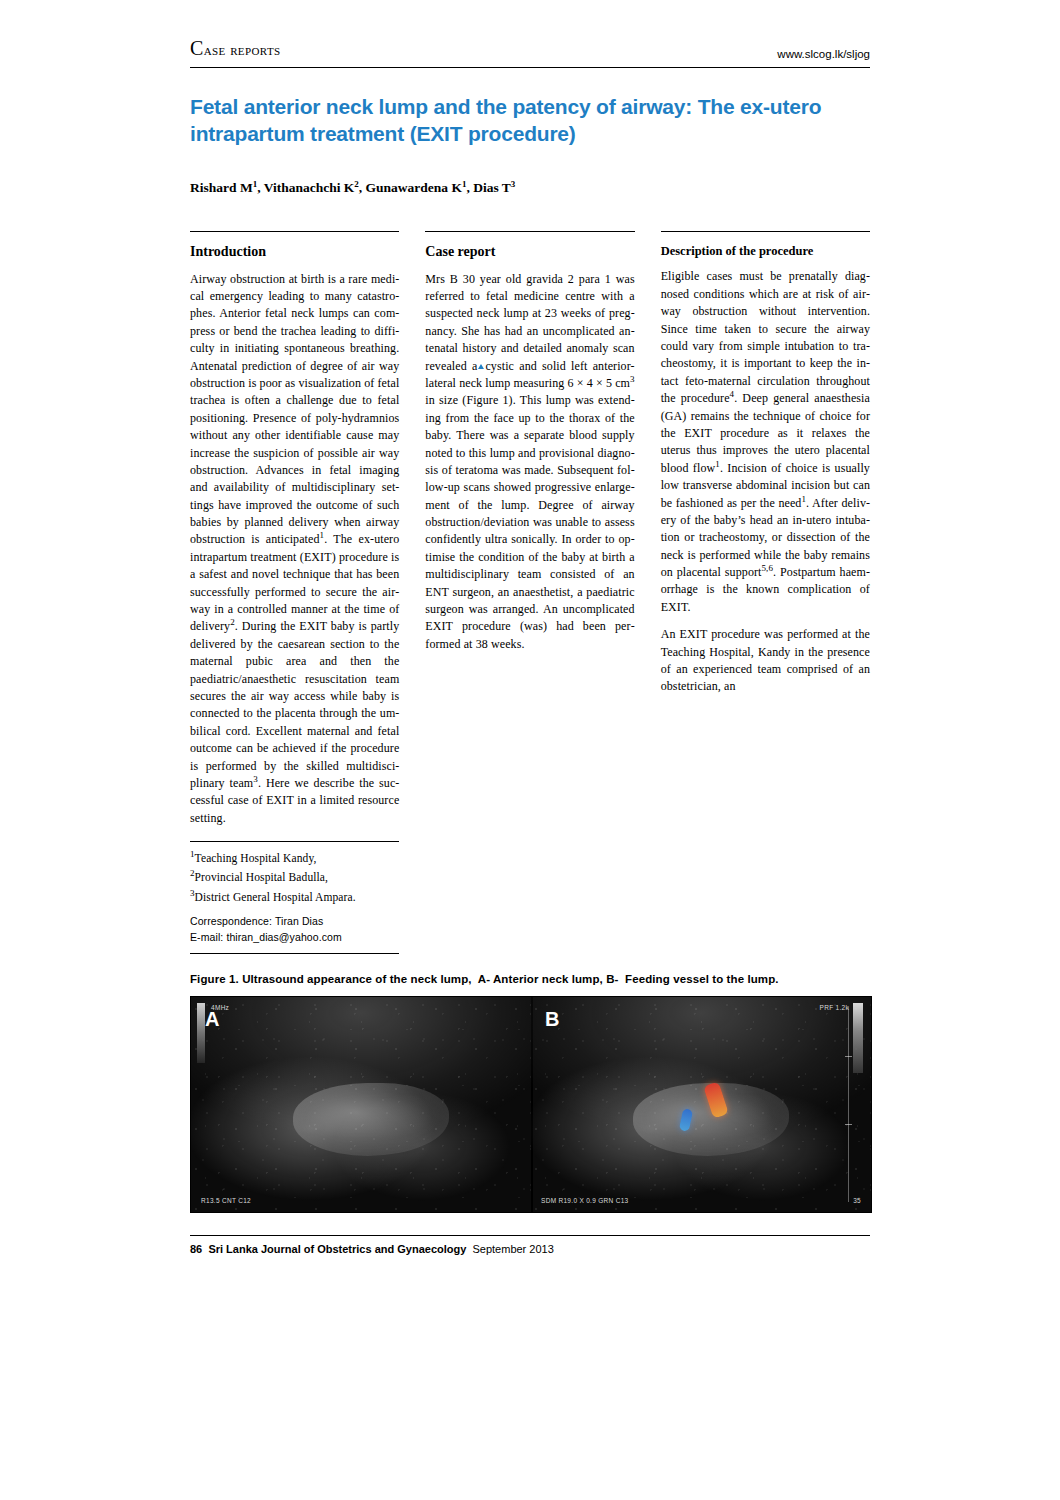Case reports
www.slcog.lk/sljog
Fetal anterior neck lump and the patency of airway: The ex-utero intrapartum treatment (EXIT procedure)
Rishard M1, Vithanachchi K2, Gunawardena K1, Dias T3
Introduction
Airway obstruction at birth is a rare medical emergency leading to many catastrophes. Anterior fetal neck lumps can compress or bend the trachea leading to difficulty in initiating spontaneous breathing. Antenatal prediction of degree of air way obstruction is poor as visualization of fetal trachea is often a challenge due to fetal positioning. Presence of poly-hydramnios without any other identifiable cause may increase the suspicion of possible air way obstruction. Advances in fetal imaging and availability of multidisciplinary settings have improved the outcome of such babies by planned delivery when airway obstruction is anticipated1. The ex-utero intrapartum treatment (EXIT) procedure is a safest and novel technique that has been successfully performed to secure the airway in a controlled manner at the time of delivery2. During the EXIT baby is partly delivered by the caesarean section to the maternal pubic area and then the paediatric/anaesthetic resuscitation team secures the air way access while baby is connected to the placenta through the umbilical cord. Excellent maternal and fetal outcome can be achieved if the procedure is performed by the skilled multidisciplinary team3. Here we describe the successful case of EXIT in a limited resource setting.
1Teaching Hospital Kandy,
2Provincial Hospital Badulla,
3District General Hospital Ampara.
Correspondence: Tiran Dias
E-mail: thiran_dias@yahoo.com
Case report
Mrs B 30 year old gravida 2 para 1 was referred to fetal medicine centre with a suspected neck lump at 23 weeks of pregnancy. She has had an uncomplicated antenatal history and detailed anomaly scan revealed a cystic and solid left anterior-lateral neck lump measuring 6 × 4 × 5 cm3 in size (Figure 1). This lump was extending from the face up to the thorax of the baby. There was a separate blood supply noted to this lump and provisional diagnosis of teratoma was made. Subsequent follow-up scans showed progressive enlargement of the lump. Degree of airway obstruction/deviation was unable to assess confidently ultra sonically. In order to optimise the condition of the baby at birth a multidisciplinary team consisted of an ENT surgeon, an anaesthetist, a paediatric surgeon was arranged. An uncomplicated EXIT procedure (was) had been performed at 38 weeks.
Description of the procedure
Eligible cases must be prenatally diagnosed conditions which are at risk of airway obstruction without intervention. Since time taken to secure the airway could vary from simple intubation to tracheostomy, it is important to keep the intact feto-maternal circulation throughout the procedure4. Deep general anaesthesia (GA) remains the technique of choice for the EXIT procedure as it relaxes the uterus thus improves the utero placental blood flow1. Incision of choice is usually low transverse abdominal incision but can be fashioned as per the need1. After delivery of the baby’s head an in-utero intubation or tracheostomy, or dissection of the neck is performed while the baby remains on placental support5,6. Postpartum haemorrhage is the known complication of EXIT.
An EXIT procedure was performed at the Teaching Hospital, Kandy in the presence of an experienced team comprised of an obstetrician, an
Figure 1. Ultrasound appearance of the neck lump, A- Anterior neck lump, B- Feeding vessel to the lump.
4MHz
R13.5 CNT C12
A
PRF 1.2k
SDM R19.0 X 0.9 GRN C13
35
B
86 Sri Lanka Journal of Obstetrics and Gynaecology September 2013